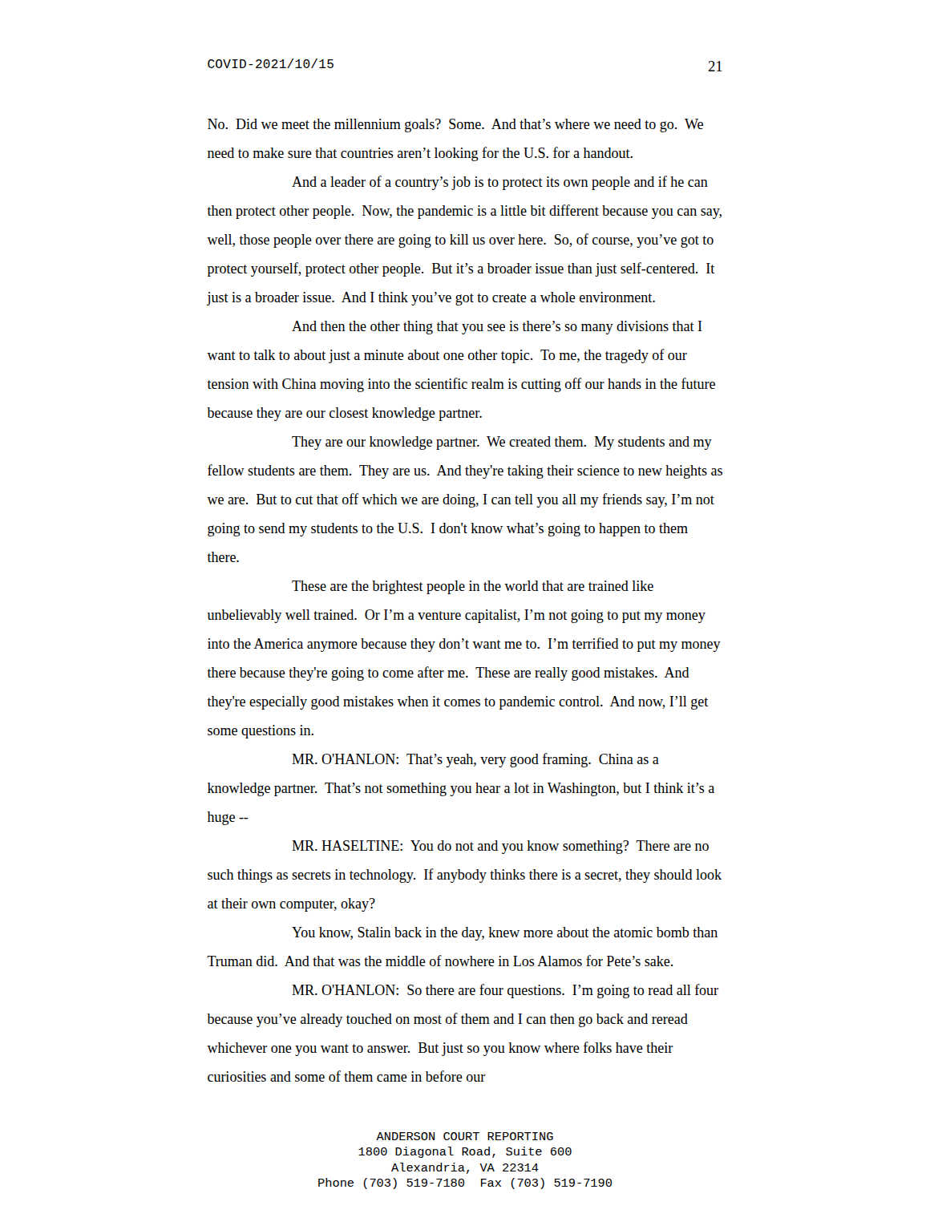COVID-2021/10/15
21
No. Did we meet the millennium goals? Some. And that’s where we need to go. We need to make sure that countries aren’t looking for the U.S. for a handout.
And a leader of a country’s job is to protect its own people and if he can then protect other people. Now, the pandemic is a little bit different because you can say, well, those people over there are going to kill us over here. So, of course, you’ve got to protect yourself, protect other people. But it’s a broader issue than just self-centered. It just is a broader issue. And I think you’ve got to create a whole environment.
And then the other thing that you see is there’s so many divisions that I want to talk to about just a minute about one other topic. To me, the tragedy of our tension with China moving into the scientific realm is cutting off our hands in the future because they are our closest knowledge partner.
They are our knowledge partner. We created them. My students and my fellow students are them. They are us. And they're taking their science to new heights as we are. But to cut that off which we are doing, I can tell you all my friends say, I’m not going to send my students to the U.S. I don't know what’s going to happen to them there.
These are the brightest people in the world that are trained like unbelievably well trained. Or I’m a venture capitalist, I’m not going to put my money into the America anymore because they don’t want me to. I’m terrified to put my money there because they're going to come after me. These are really good mistakes. And they're especially good mistakes when it comes to pandemic control. And now, I’ll get some questions in.
MR. O'HANLON: That’s yeah, very good framing. China as a knowledge partner. That’s not something you hear a lot in Washington, but I think it’s a huge --
MR. HASELTINE: You do not and you know something? There are no such things as secrets in technology. If anybody thinks there is a secret, they should look at their own computer, okay?
You know, Stalin back in the day, knew more about the atomic bomb than Truman did. And that was the middle of nowhere in Los Alamos for Pete’s sake.
MR. O'HANLON: So there are four questions. I’m going to read all four because you’ve already touched on most of them and I can then go back and reread whichever one you want to answer. But just so you know where folks have their curiosities and some of them came in before our
ANDERSON COURT REPORTING
1800 Diagonal Road, Suite 600
Alexandria, VA 22314
Phone (703) 519-7180 Fax (703) 519-7190